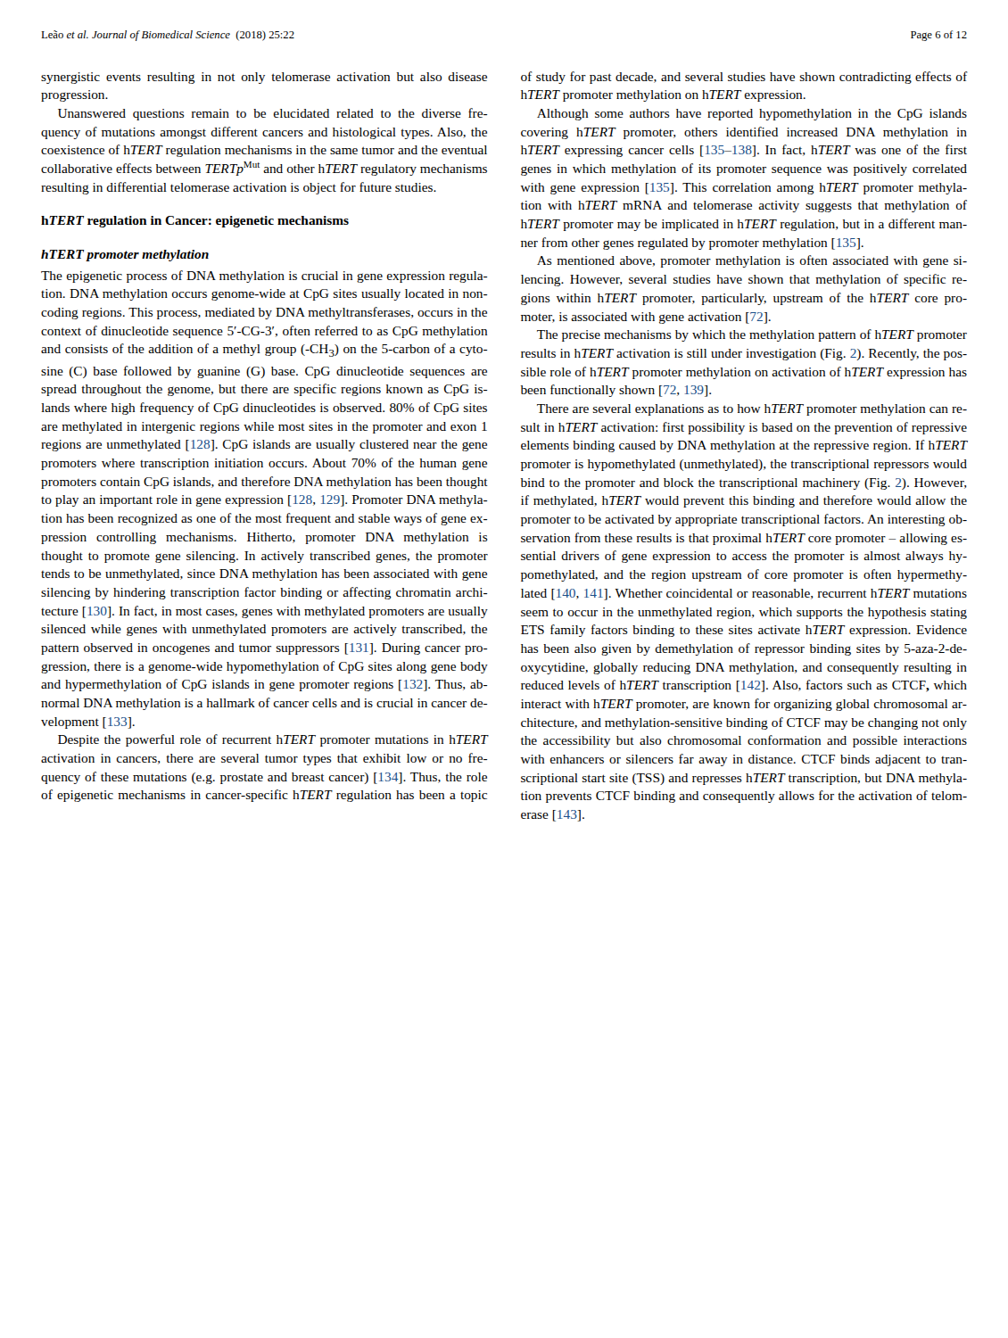Leão et al. Journal of Biomedical Science (2018) 25:22
Page 6 of 12
synergistic events resulting in not only telomerase activation but also disease progression.
Unanswered questions remain to be elucidated related to the diverse frequency of mutations amongst different cancers and histological types. Also, the coexistence of hTERT regulation mechanisms in the same tumor and the eventual collaborative effects between TERTpMut and other hTERT regulatory mechanisms resulting in differential telomerase activation is object for future studies.
hTERT regulation in Cancer: epigenetic mechanisms
hTERT promoter methylation
The epigenetic process of DNA methylation is crucial in gene expression regulation. DNA methylation occurs genome-wide at CpG sites usually located in non-coding regions. This process, mediated by DNA methyltransferases, occurs in the context of dinucleotide sequence 5′-CG-3′, often referred to as CpG methylation and consists of the addition of a methyl group (-CH3) on the 5-carbon of a cytosine (C) base followed by guanine (G) base. CpG dinucleotide sequences are spread throughout the genome, but there are specific regions known as CpG islands where high frequency of CpG dinucleotides is observed. 80% of CpG sites are methylated in intergenic regions while most sites in the promoter and exon 1 regions are unmethylated [128]. CpG islands are usually clustered near the gene promoters where transcription initiation occurs. About 70% of the human gene promoters contain CpG islands, and therefore DNA methylation has been thought to play an important role in gene expression [128, 129]. Promoter DNA methylation has been recognized as one of the most frequent and stable ways of gene expression controlling mechanisms. Hitherto, promoter DNA methylation is thought to promote gene silencing. In actively transcribed genes, the promoter tends to be unmethylated, since DNA methylation has been associated with gene silencing by hindering transcription factor binding or affecting chromatin architecture [130]. In fact, in most cases, genes with methylated promoters are usually silenced while genes with unmethylated promoters are actively transcribed, the pattern observed in oncogenes and tumor suppressors [131]. During cancer progression, there is a genome-wide hypomethylation of CpG sites along gene body and hypermethylation of CpG islands in gene promoter regions [132]. Thus, abnormal DNA methylation is a hallmark of cancer cells and is crucial in cancer development [133].
Despite the powerful role of recurrent hTERT promoter mutations in hTERT activation in cancers, there are several tumor types that exhibit low or no frequency of these mutations (e.g. prostate and breast cancer) [134]. Thus, the role of epigenetic mechanisms in cancer-specific hTERT regulation has been a topic of study for past decade, and several studies have shown contradicting effects of hTERT promoter methylation on hTERT expression.
Although some authors have reported hypomethylation in the CpG islands covering hTERT promoter, others identified increased DNA methylation in hTERT expressing cancer cells [135–138]. In fact, hTERT was one of the first genes in which methylation of its promoter sequence was positively correlated with gene expression [135]. This correlation among hTERT promoter methylation with hTERT mRNA and telomerase activity suggests that methylation of hTERT promoter may be implicated in hTERT regulation, but in a different manner from other genes regulated by promoter methylation [135].
As mentioned above, promoter methylation is often associated with gene silencing. However, several studies have shown that methylation of specific regions within hTERT promoter, particularly, upstream of the hTERT core promoter, is associated with gene activation [72].
The precise mechanisms by which the methylation pattern of hTERT promoter results in hTERT activation is still under investigation (Fig. 2). Recently, the possible role of hTERT promoter methylation on activation of hTERT expression has been functionally shown [72, 139].
There are several explanations as to how hTERT promoter methylation can result in hTERT activation: first possibility is based on the prevention of repressive elements binding caused by DNA methylation at the repressive region. If hTERT promoter is hypomethylated (unmethylated), the transcriptional repressors would bind to the promoter and block the transcriptional machinery (Fig. 2). However, if methylated, hTERT would prevent this binding and therefore would allow the promoter to be activated by appropriate transcriptional factors. An interesting observation from these results is that proximal hTERT core promoter – allowing essential drivers of gene expression to access the promoter is almost always hypomethylated, and the region upstream of core promoter is often hypermethylated [140, 141]. Whether coincidental or reasonable, recurrent hTERT mutations seem to occur in the unmethylated region, which supports the hypothesis stating ETS family factors binding to these sites activate hTERT expression. Evidence has been also given by demethylation of repressor binding sites by 5-aza-2-deoxycytidine, globally reducing DNA methylation, and consequently resulting in reduced levels of hTERT transcription [142]. Also, factors such as CTCF, which interact with hTERT promoter, are known for organizing global chromosomal architecture, and methylation-sensitive binding of CTCF may be changing not only the accessibility but also chromosomal conformation and possible interactions with enhancers or silencers far away in distance. CTCF binds adjacent to transcriptional start site (TSS) and represses hTERT transcription, but DNA methylation prevents CTCF binding and consequently allows for the activation of telomerase [143].